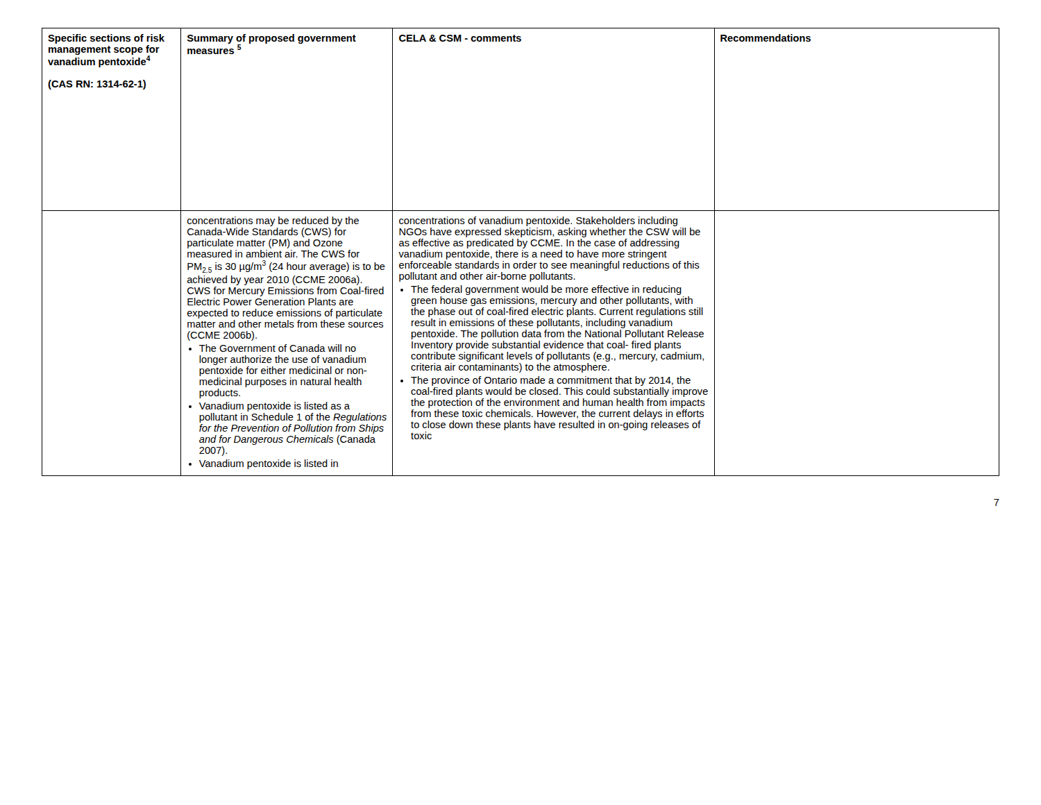| Specific sections of risk management scope for vanadium pentoxide 4 (CAS RN: 1314-62-1) | Summary of proposed government measures 5 | CELA & CSM - comments | Recommendations |
| --- | --- | --- | --- |
| | concentrations may be reduced by the Canada-Wide Standards (CWS) for particulate matter (PM) and Ozone measured in ambient air. The CWS for PM 2.5 is 30 µg/m 3 (24 hour average) is to be achieved by year 2010 (CCME 2006a). CWS for Mercury Emissions from Coal-fired Electric Power Generation Plants are expected to reduce emissions of particulate matter and other metals from these sources (CCME 2006b). The Government of Canada will no longer authorize the use of vanadium pentoxide for either medicinal or non-medicinal purposes in natural health products. Vanadium pentoxide is listed as a pollutant in Schedule 1 of the Regulations for the Prevention of Pollution from Ships and for Dangerous Chemicals (Canada 2007). Vanadium pentoxide is listed in | concentrations of vanadium pentoxide. Stakeholders including NGOs have expressed skepticism, asking whether the CSW will be as effective as predicated by CCME. In the case of addressing vanadium pentoxide, there is a need to have more stringent enforceable standards in order to see meaningful reductions of this pollutant and other air-borne pollutants. The federal government would be more effective in reducing green house gas emissions, mercury and other pollutants, with the phase out of coal-fired electric plants. Current regulations still result in emissions of these pollutants, including vanadium pentoxide. The pollution data from the National Pollutant Release Inventory provide substantial evidence that coal- fired plants contribute significant levels of pollutants (e.g., mercury, cadmium, criteria air contaminants) to the atmosphere. The province of Ontario made a commitment that by 2014, the coal-fired plants would be closed. This could substantially improve the protection of the environment and human health from impacts from these toxic chemicals. However, the current delays in efforts to close down these plants have resulted in on-going releases of toxic | |
7